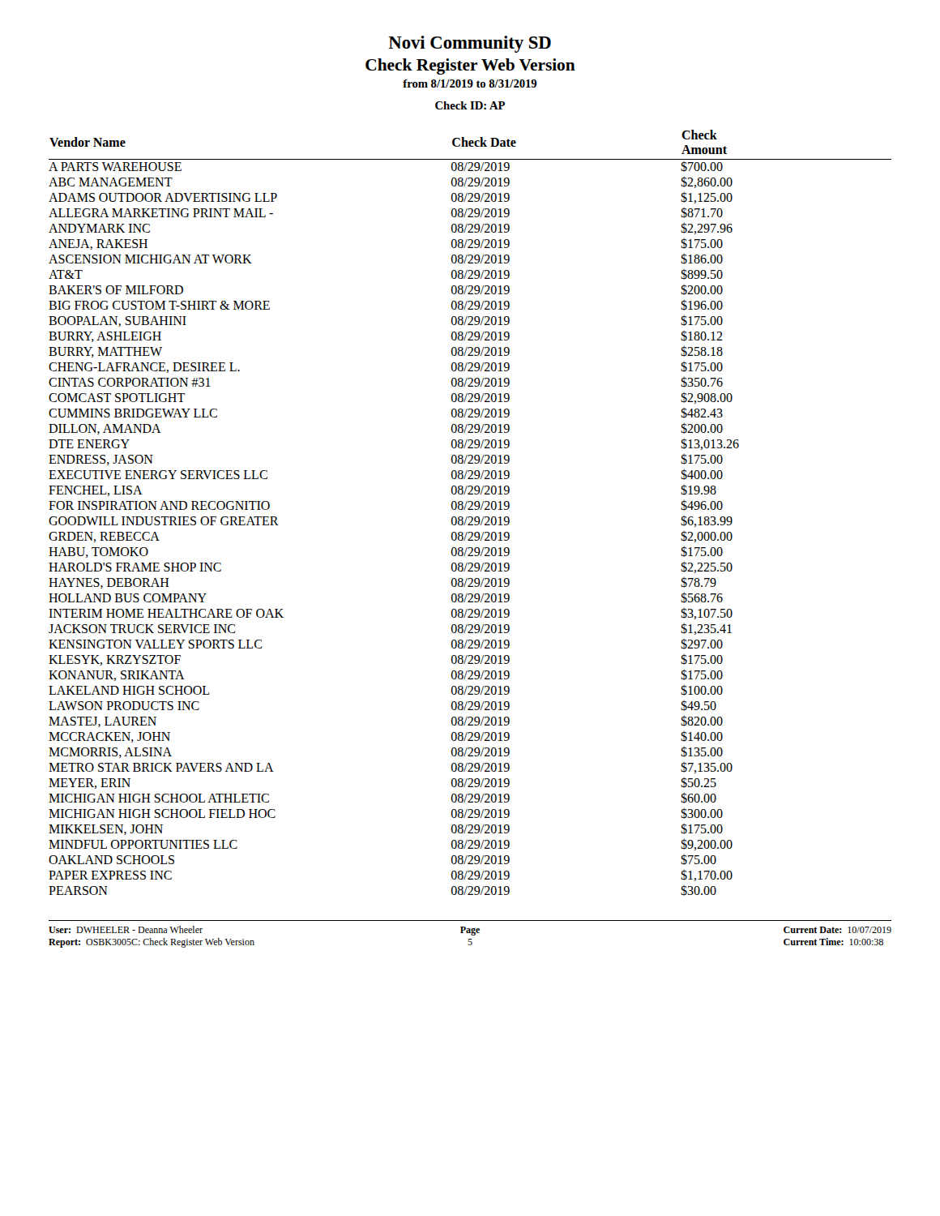Novi Community SD
Check Register Web Version
from 8/1/2019 to 8/31/2019
Check ID: AP
| Vendor Name | Check Date | Check Amount |
| --- | --- | --- |
| A PARTS WAREHOUSE | 08/29/2019 | $700.00 |
| ABC MANAGEMENT | 08/29/2019 | $2,860.00 |
| ADAMS OUTDOOR ADVERTISING LLP | 08/29/2019 | $1,125.00 |
| ALLEGRA MARKETING PRINT MAIL - | 08/29/2019 | $871.70 |
| ANDYMARK INC | 08/29/2019 | $2,297.96 |
| ANEJA, RAKESH | 08/29/2019 | $175.00 |
| ASCENSION MICHIGAN AT WORK | 08/29/2019 | $186.00 |
| AT&T | 08/29/2019 | $899.50 |
| BAKER'S OF MILFORD | 08/29/2019 | $200.00 |
| BIG FROG CUSTOM T-SHIRT & MORE | 08/29/2019 | $196.00 |
| BOOPALAN, SUBAHINI | 08/29/2019 | $175.00 |
| BURRY, ASHLEIGH | 08/29/2019 | $180.12 |
| BURRY, MATTHEW | 08/29/2019 | $258.18 |
| CHENG-LAFRANCE, DESIREE L. | 08/29/2019 | $175.00 |
| CINTAS CORPORATION #31 | 08/29/2019 | $350.76 |
| COMCAST SPOTLIGHT | 08/29/2019 | $2,908.00 |
| CUMMINS BRIDGEWAY LLC | 08/29/2019 | $482.43 |
| DILLON, AMANDA | 08/29/2019 | $200.00 |
| DTE ENERGY | 08/29/2019 | $13,013.26 |
| ENDRESS, JASON | 08/29/2019 | $175.00 |
| EXECUTIVE ENERGY SERVICES LLC | 08/29/2019 | $400.00 |
| FENCHEL, LISA | 08/29/2019 | $19.98 |
| FOR INSPIRATION AND RECOGNITIO | 08/29/2019 | $496.00 |
| GOODWILL INDUSTRIES OF GREATER | 08/29/2019 | $6,183.99 |
| GRDEN, REBECCA | 08/29/2019 | $2,000.00 |
| HABU, TOMOKO | 08/29/2019 | $175.00 |
| HAROLD'S FRAME SHOP INC | 08/29/2019 | $2,225.50 |
| HAYNES, DEBORAH | 08/29/2019 | $78.79 |
| HOLLAND BUS COMPANY | 08/29/2019 | $568.76 |
| INTERIM HOME HEALTHCARE OF OAK | 08/29/2019 | $3,107.50 |
| JACKSON TRUCK SERVICE INC | 08/29/2019 | $1,235.41 |
| KENSINGTON VALLEY SPORTS LLC | 08/29/2019 | $297.00 |
| KLESYK, KRZYSZTOF | 08/29/2019 | $175.00 |
| KONANUR, SRIKANTA | 08/29/2019 | $175.00 |
| LAKELAND HIGH SCHOOL | 08/29/2019 | $100.00 |
| LAWSON PRODUCTS INC | 08/29/2019 | $49.50 |
| MASTEJ, LAUREN | 08/29/2019 | $820.00 |
| MCCRACKEN, JOHN | 08/29/2019 | $140.00 |
| MCMORRIS, ALSINA | 08/29/2019 | $135.00 |
| METRO STAR BRICK PAVERS AND LA | 08/29/2019 | $7,135.00 |
| MEYER, ERIN | 08/29/2019 | $50.25 |
| MICHIGAN HIGH SCHOOL ATHLETIC | 08/29/2019 | $60.00 |
| MICHIGAN HIGH SCHOOL FIELD HOC | 08/29/2019 | $300.00 |
| MIKKELSEN, JOHN | 08/29/2019 | $175.00 |
| MINDFUL OPPORTUNITIES LLC | 08/29/2019 | $9,200.00 |
| OAKLAND SCHOOLS | 08/29/2019 | $75.00 |
| PAPER EXPRESS INC | 08/29/2019 | $1,170.00 |
| PEARSON | 08/29/2019 | $30.00 |
User: DWHEELER - Deanna Wheeler
Report: OSBK3005C: Check Register Web Version
Page
5
Current Date: 10/07/2019
Current Time: 10:00:38